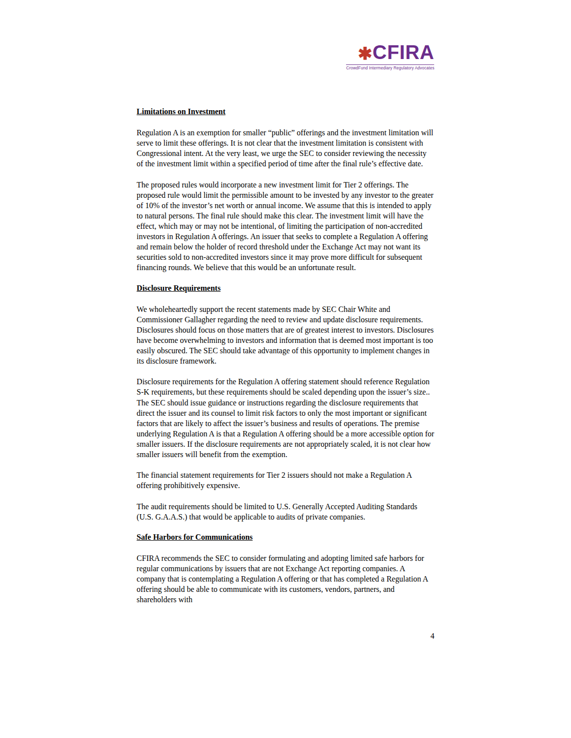✱CFIRA
CrowdFund Intermediary Regulatory Advocates
Limitations on Investment
Regulation A is an exemption for smaller “public” offerings and the investment limitation will serve to limit these offerings. It is not clear that the investment limitation is consistent with Congressional intent. At the very least, we urge the SEC to consider reviewing the necessity of the investment limit within a specified period of time after the final rule’s effective date.
The proposed rules would incorporate a new investment limit for Tier 2 offerings. The proposed rule would limit the permissible amount to be invested by any investor to the greater of 10% of the investor’s net worth or annual income. We assume that this is intended to apply to natural persons. The final rule should make this clear. The investment limit will have the effect, which may or may not be intentional, of limiting the participation of non-accredited investors in Regulation A offerings. An issuer that seeks to complete a Regulation A offering and remain below the holder of record threshold under the Exchange Act may not want its securities sold to non-accredited investors since it may prove more difficult for subsequent financing rounds. We believe that this would be an unfortunate result.
Disclosure Requirements
We wholeheartedly support the recent statements made by SEC Chair White and Commissioner Gallagher regarding the need to review and update disclosure requirements. Disclosures should focus on those matters that are of greatest interest to investors. Disclosures have become overwhelming to investors and information that is deemed most important is too easily obscured. The SEC should take advantage of this opportunity to implement changes in its disclosure framework.
Disclosure requirements for the Regulation A offering statement should reference Regulation S-K requirements, but these requirements should be scaled depending upon the issuer’s size.. The SEC should issue guidance or instructions regarding the disclosure requirements that direct the issuer and its counsel to limit risk factors to only the most important or significant factors that are likely to affect the issuer’s business and results of operations. The premise underlying Regulation A is that a Regulation A offering should be a more accessible option for smaller issuers. If the disclosure requirements are not appropriately scaled, it is not clear how smaller issuers will benefit from the exemption.
The financial statement requirements for Tier 2 issuers should not make a Regulation A offering prohibitively expensive.
The audit requirements should be limited to U.S. Generally Accepted Auditing Standards (U.S. G.A.A.S.) that would be applicable to audits of private companies.
Safe Harbors for Communications
CFIRA recommends the SEC to consider formulating and adopting limited safe harbors for regular communications by issuers that are not Exchange Act reporting companies. A company that is contemplating a Regulation A offering or that has completed a Regulation A offering should be able to communicate with its customers, vendors, partners, and shareholders with
4